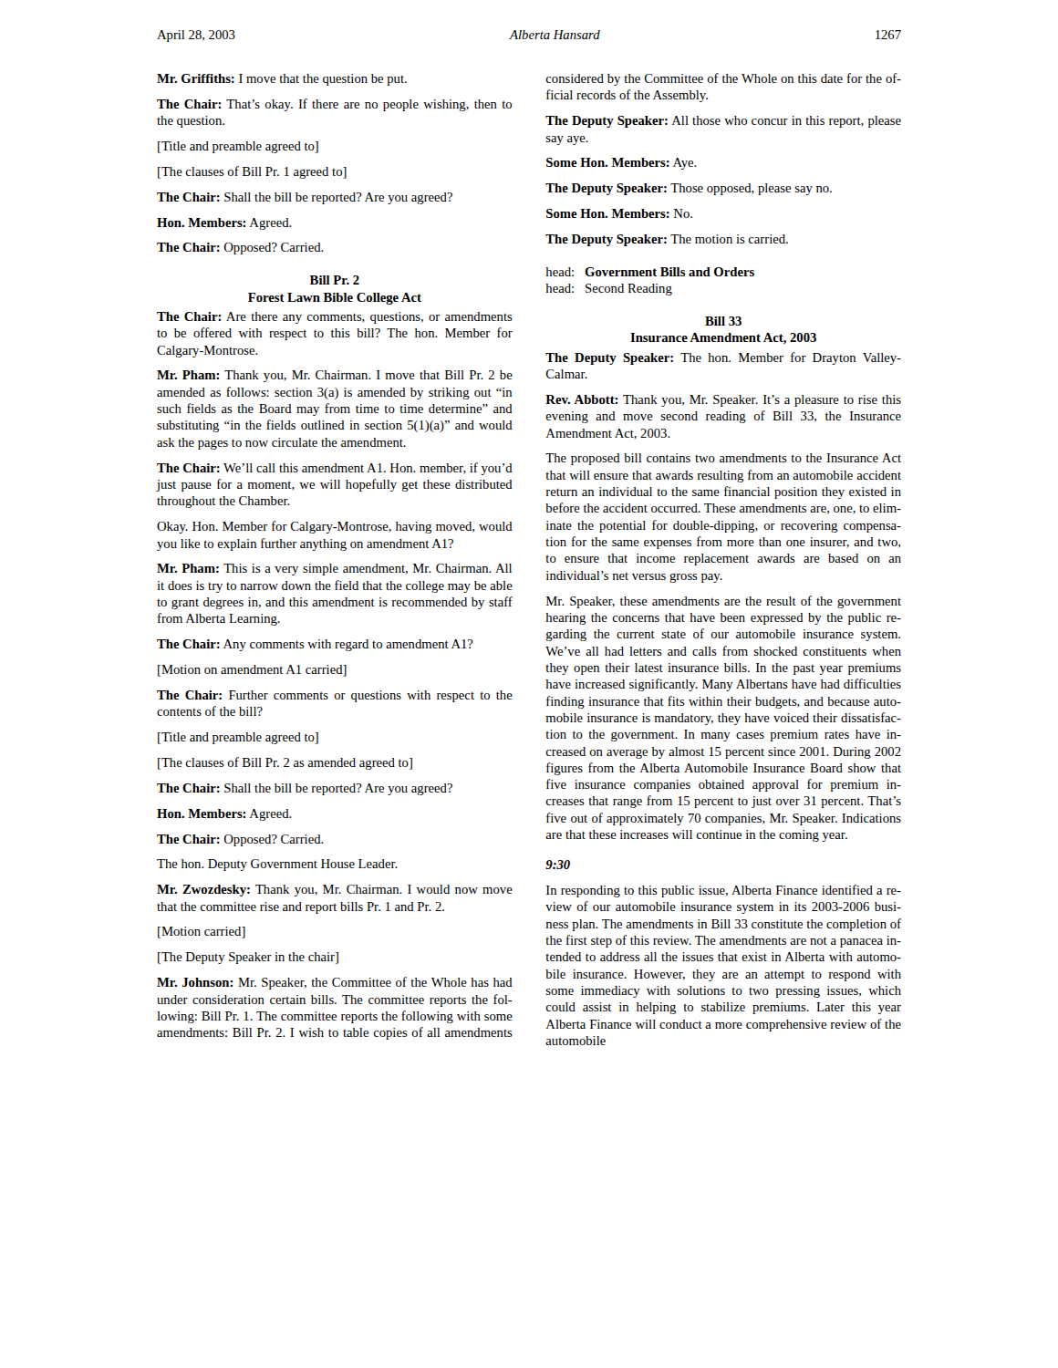April 28, 2003 Alberta Hansard 1267
Mr. Griffiths: I move that the question be put.
The Chair: That’s okay. If there are no people wishing, then to the question.
[Title and preamble agreed to]
[The clauses of Bill Pr. 1 agreed to]
The Chair: Shall the bill be reported? Are you agreed?
Hon. Members: Agreed.
The Chair: Opposed? Carried.
Bill Pr. 2Forest Lawn Bible College Act
The Chair: Are there any comments, questions, or amendments to be offered with respect to this bill? The hon. Member for Calgary-Montrose.
Mr. Pham: Thank you, Mr. Chairman. I move that Bill Pr. 2 be amended as follows: section 3(a) is amended by striking out “in such fields as the Board may from time to time determine” and substituting “in the fields outlined in section 5(1)(a)” and would ask the pages to now circulate the amendment.
The Chair: We’ll call this amendment A1. Hon. member, if you’d just pause for a moment, we will hopefully get these distributed throughout the Chamber.
Okay. Hon. Member for Calgary-Montrose, having moved, would you like to explain further anything on amendment A1?
Mr. Pham: This is a very simple amendment, Mr. Chairman. All it does is try to narrow down the field that the college may be able to grant degrees in, and this amendment is recommended by staff from Alberta Learning.
The Chair: Any comments with regard to amendment A1?
[Motion on amendment A1 carried]
The Chair: Further comments or questions with respect to the contents of the bill?
[Title and preamble agreed to]
[The clauses of Bill Pr. 2 as amended agreed to]
The Chair: Shall the bill be reported? Are you agreed?
Hon. Members: Agreed.
The Chair: Opposed? Carried.
The hon. Deputy Government House Leader.
Mr. Zwozdesky: Thank you, Mr. Chairman. I would now move that the committee rise and report bills Pr. 1 and Pr. 2.
[Motion carried]
[The Deputy Speaker in the chair]
Mr. Johnson: Mr. Speaker, the Committee of the Whole has had under consideration certain bills. The committee reports the following: Bill Pr. 1. The committee reports the following with some amendments: Bill Pr. 2. I wish to table copies of all amendments considered by the Committee of the Whole on this date for the official records of the Assembly.
The Deputy Speaker: All those who concur in this report, please say aye.
Some Hon. Members: Aye.
The Deputy Speaker: Those opposed, please say no.
Some Hon. Members: No.
The Deputy Speaker: The motion is carried.
head: Government Bills and Orders
head: Second Reading
Bill 33Insurance Amendment Act, 2003
The Deputy Speaker: The hon. Member for Drayton Valley-Calmar.
Rev. Abbott: Thank you, Mr. Speaker. It’s a pleasure to rise this evening and move second reading of Bill 33, the Insurance Amendment Act, 2003.
The proposed bill contains two amendments to the Insurance Act that will ensure that awards resulting from an automobile accident return an individual to the same financial position they existed in before the accident occurred. These amendments are, one, to eliminate the potential for double-dipping, or recovering compensation for the same expenses from more than one insurer, and two, to ensure that income replacement awards are based on an individual’s net versus gross pay.
Mr. Speaker, these amendments are the result of the government hearing the concerns that have been expressed by the public regarding the current state of our automobile insurance system. We’ve all had letters and calls from shocked constituents when they open their latest insurance bills. In the past year premiums have increased significantly. Many Albertans have had difficulties finding insurance that fits within their budgets, and because automobile insurance is mandatory, they have voiced their dissatisfaction to the government. In many cases premium rates have increased on average by almost 15 percent since 2001. During 2002 figures from the Alberta Automobile Insurance Board show that five insurance companies obtained approval for premium increases that range from 15 percent to just over 31 percent. That’s five out of approximately 70 companies, Mr. Speaker. Indications are that these increases will continue in the coming year.
9:30
In responding to this public issue, Alberta Finance identified a review of our automobile insurance system in its 2003-2006 business plan. The amendments in Bill 33 constitute the completion of the first step of this review. The amendments are not a panacea intended to address all the issues that exist in Alberta with automobile insurance. However, they are an attempt to respond with some immediacy with solutions to two pressing issues, which could assist in helping to stabilize premiums. Later this year Alberta Finance will conduct a more comprehensive review of the automobile